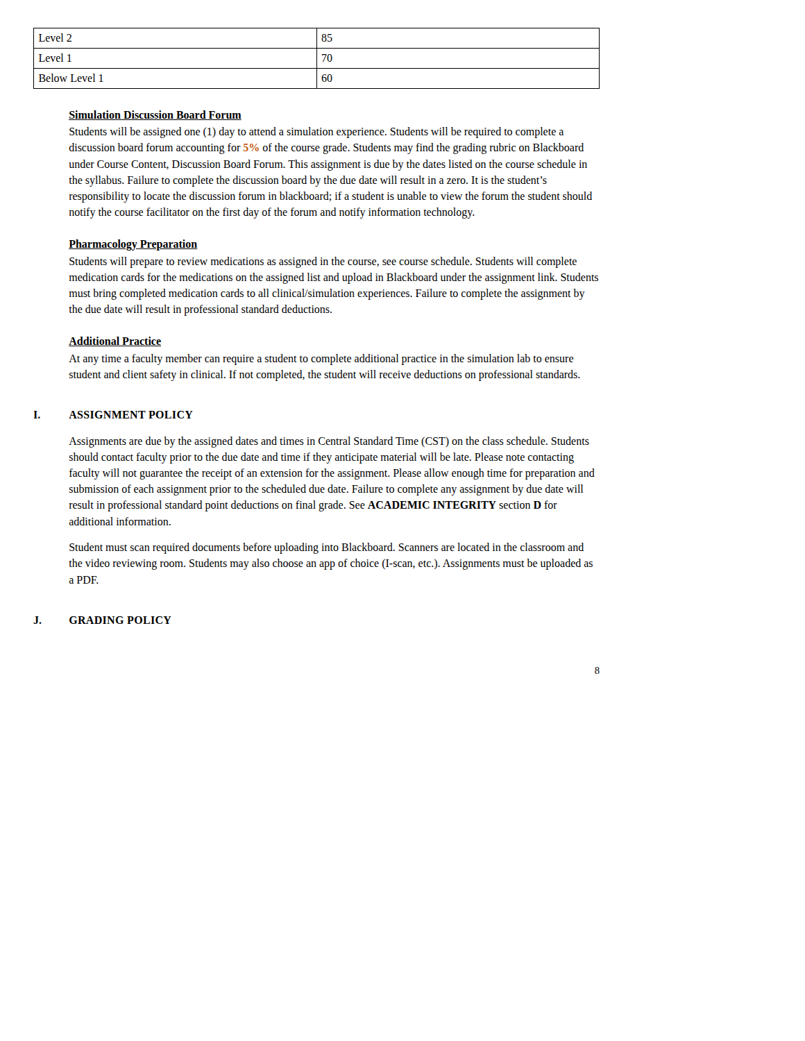| Level 2 | 85 |
| Level 1 | 70 |
| Below Level 1 | 60 |
Simulation Discussion Board Forum
Students will be assigned one (1) day to attend a simulation experience. Students will be required to complete a discussion board forum accounting for 5% of the course grade. Students may find the grading rubric on Blackboard under Course Content, Discussion Board Forum. This assignment is due by the dates listed on the course schedule in the syllabus. Failure to complete the discussion board by the due date will result in a zero. It is the student’s responsibility to locate the discussion forum in blackboard; if a student is unable to view the forum the student should notify the course facilitator on the first day of the forum and notify information technology.
Pharmacology Preparation
Students will prepare to review medications as assigned in the course, see course schedule. Students will complete medication cards for the medications on the assigned list and upload in Blackboard under the assignment link. Students must bring completed medication cards to all clinical/simulation experiences. Failure to complete the assignment by the due date will result in professional standard deductions.
Additional Practice
At any time a faculty member can require a student to complete additional practice in the simulation lab to ensure student and client safety in clinical. If not completed, the student will receive deductions on professional standards.
I. ASSIGNMENT POLICY
Assignments are due by the assigned dates and times in Central Standard Time (CST) on the class schedule. Students should contact faculty prior to the due date and time if they anticipate material will be late. Please note contacting faculty will not guarantee the receipt of an extension for the assignment. Please allow enough time for preparation and submission of each assignment prior to the scheduled due date. Failure to complete any assignment by due date will result in professional standard point deductions on final grade. See ACADEMIC INTEGRITY section D for additional information.
Student must scan required documents before uploading into Blackboard. Scanners are located in the classroom and the video reviewing room. Students may also choose an app of choice (I-scan, etc.). Assignments must be uploaded as a PDF.
J. GRADING POLICY
8